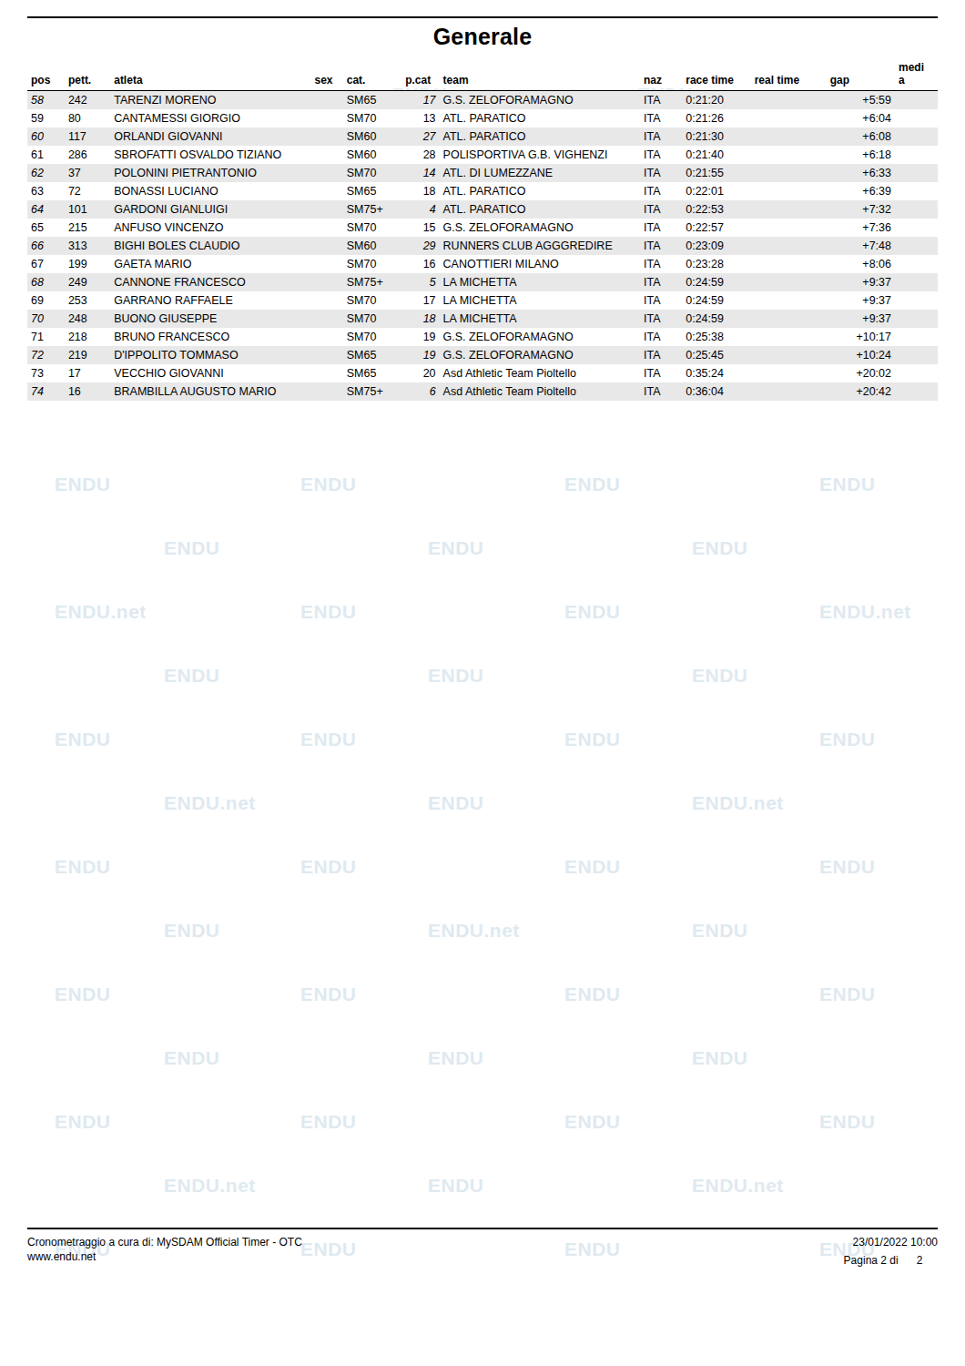ENDU ENDU ENDU ENDU ENDU ENDU ENDU ENDU ENDU ENDU ENDU ENDU.net ENDU ENDU ENDU.net ENDU ENDU ENDU ENDU ENDU ENDU ENDU ENDU.net ENDU ENDU.net ENDU ENDU ENDU ENDU ENDU ENDU.net ENDU ENDU ENDU ENDU ENDU ENDU ENDU ENDU ENDU ENDU ENDU ENDU ENDU.net ENDU ENDU.net ENDU ENDU ENDU ENDU
Generale
| pos | pett. | atleta | sex | cat. | p.cat | team | naz | race time | real time | gap | medi a |
| --- | --- | --- | --- | --- | --- | --- | --- | --- | --- | --- | --- |
| 58 | 242 | TARENZI MORENO | | SM65 | 17 | G.S. ZELOFORAMAGNO | ITA | 0:21:20 | | +5:59 | |
| 59 | 80 | CANTAMESSI GIORGIO | | SM70 | 13 | ATL. PARATICO | ITA | 0:21:26 | | +6:04 | |
| 60 | 117 | ORLANDI GIOVANNI | | SM60 | 27 | ATL. PARATICO | ITA | 0:21:30 | | +6:08 | |
| 61 | 286 | SBROFATTI OSVALDO TIZIANO | | SM60 | 28 | POLISPORTIVA G.B. VIGHENZI | ITA | 0:21:40 | | +6:18 | |
| 62 | 37 | POLONINI PIETRANTONIO | | SM70 | 14 | ATL. DI LUMEZZANE | ITA | 0:21:55 | | +6:33 | |
| 63 | 72 | BONASSI LUCIANO | | SM65 | 18 | ATL. PARATICO | ITA | 0:22:01 | | +6:39 | |
| 64 | 101 | GARDONI GIANLUIGI | | SM75+ | 4 | ATL. PARATICO | ITA | 0:22:53 | | +7:32 | |
| 65 | 215 | ANFUSO VINCENZO | | SM70 | 15 | G.S. ZELOFORAMAGNO | ITA | 0:22:57 | | +7:36 | |
| 66 | 313 | BIGHI BOLES CLAUDIO | | SM60 | 29 | RUNNERS CLUB AGGGREDIRE | ITA | 0:23:09 | | +7:48 | |
| 67 | 199 | GAETA MARIO | | SM70 | 16 | CANOTTIERI MILANO | ITA | 0:23:28 | | +8:06 | |
| 68 | 249 | CANNONE FRANCESCO | | SM75+ | 5 | LA MICHETTA | ITA | 0:24:59 | | +9:37 | |
| 69 | 253 | GARRANO RAFFAELE | | SM70 | 17 | LA MICHETTA | ITA | 0:24:59 | | +9:37 | |
| 70 | 248 | BUONO GIUSEPPE | | SM70 | 18 | LA MICHETTA | ITA | 0:24:59 | | +9:37 | |
| 71 | 218 | BRUNO FRANCESCO | | SM70 | 19 | G.S. ZELOFORAMAGNO | ITA | 0:25:38 | | +10:17 | |
| 72 | 219 | D'IPPOLITO TOMMASO | | SM65 | 19 | G.S. ZELOFORAMAGNO | ITA | 0:25:45 | | +10:24 | |
| 73 | 17 | VECCHIO GIOVANNI | | SM65 | 20 | Asd Athletic Team Pioltello | ITA | 0:35:24 | | +20:02 | |
| 74 | 16 | BRAMBILLA AUGUSTO MARIO | | SM75+ | 6 | Asd Athletic Team Pioltello | ITA | 0:36:04 | | +20:42 | |
Cronometraggio a cura di: MySDAM Official Timer - OTC
www.endu.net
23/01/2022 10:00
Pagina 2 di 2